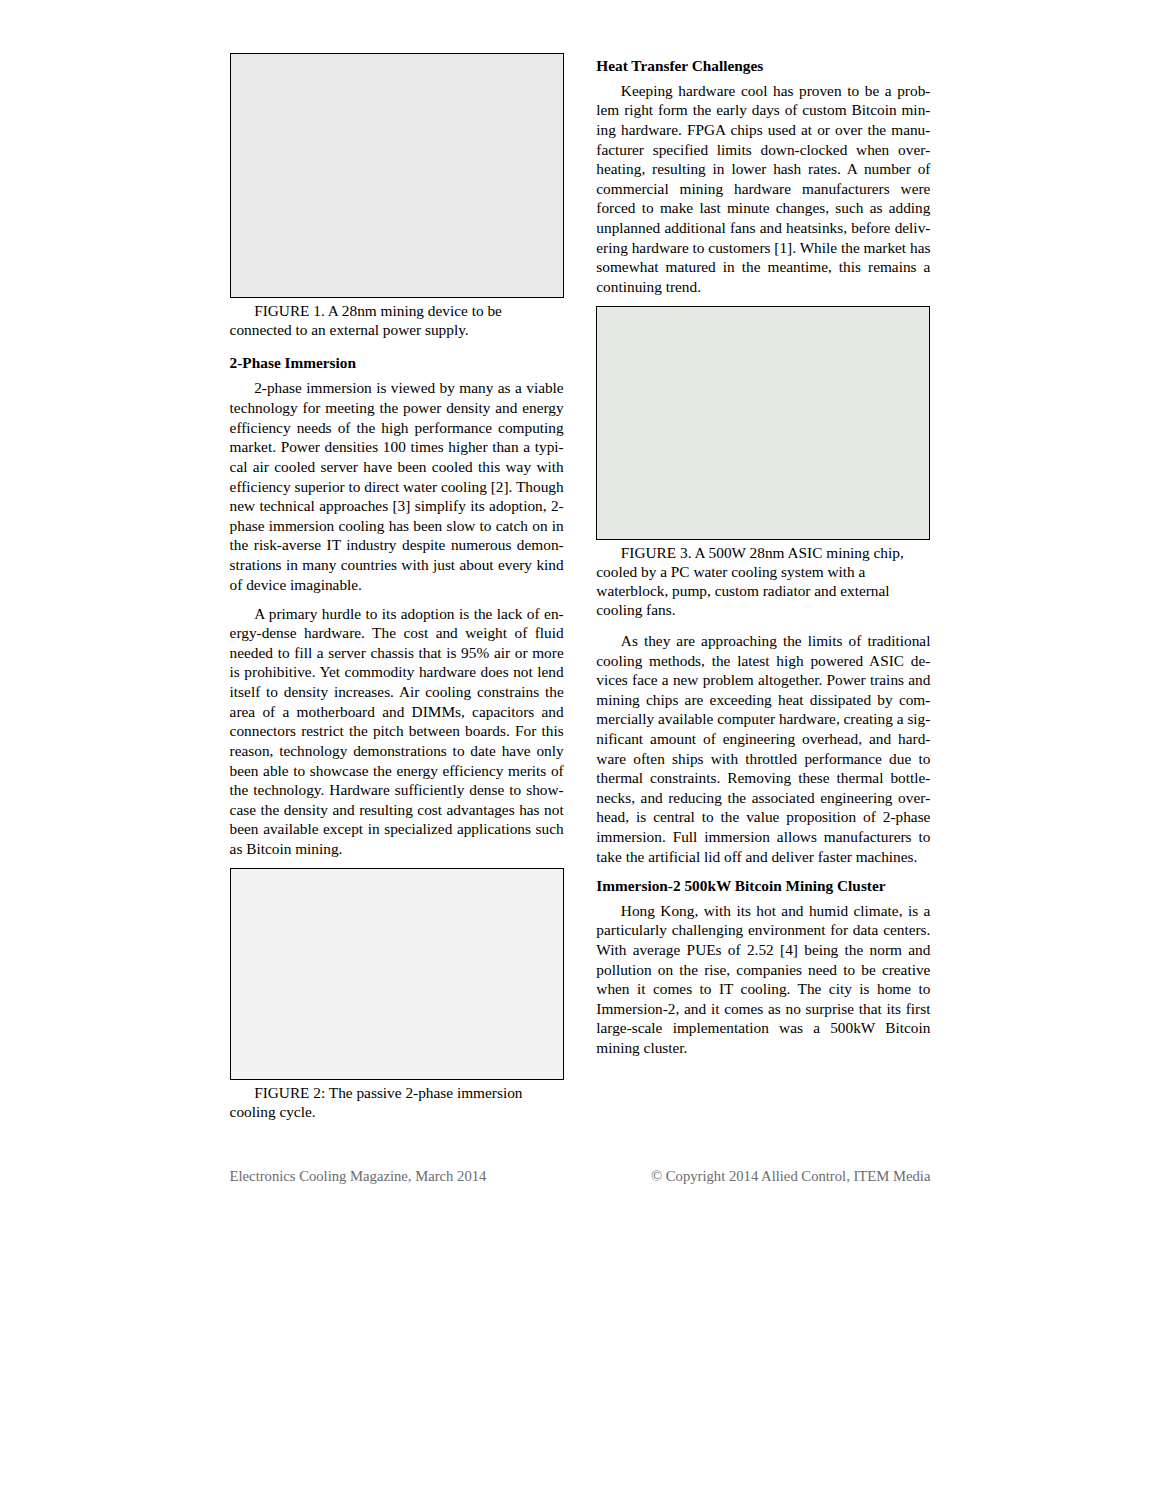FIGURE 1. A 28nm mining device to be connected to an external power supply.
2-Phase Immersion
2-phase immersion is viewed by many as a viable technology for meeting the power density and energy efficiency needs of the high performance computing market. Power densities 100 times higher than a typical air cooled server have been cooled this way with efficiency superior to direct water cooling [2]. Though new technical approaches [3] simplify its adoption, 2-phase immersion cooling has been slow to catch on in the risk-averse IT industry despite numerous demonstrations in many countries with just about every kind of device imaginable.
A primary hurdle to its adoption is the lack of energy-dense hardware. The cost and weight of fluid needed to fill a server chassis that is 95% air or more is prohibitive. Yet commodity hardware does not lend itself to density increases. Air cooling constrains the area of a motherboard and DIMMs, capacitors and connectors restrict the pitch between boards. For this reason, technology demonstrations to date have only been able to showcase the energy efficiency merits of the technology. Hardware sufficiently dense to showcase the density and resulting cost advantages has not been available except in specialized applications such as Bitcoin mining.
FIGURE 2: The passive 2-phase immersion cooling cycle.
Heat Transfer Challenges
Keeping hardware cool has proven to be a problem right form the early days of custom Bitcoin mining hardware. FPGA chips used at or over the manufacturer specified limits down-clocked when overheating, resulting in lower hash rates. A number of commercial mining hardware manufacturers were forced to make last minute changes, such as adding unplanned additional fans and heatsinks, before delivering hardware to customers [1]. While the market has somewhat matured in the meantime, this remains a continuing trend.
FIGURE 3. A 500W 28nm ASIC mining chip, cooled by a PC water cooling system with a waterblock, pump, custom radiator and external cooling fans.
As they are approaching the limits of traditional cooling methods, the latest high powered ASIC devices face a new problem altogether. Power trains and mining chips are exceeding heat dissipated by commercially available computer hardware, creating a significant amount of engineering overhead, and hardware often ships with throttled performance due to thermal constraints. Removing these thermal bottlenecks, and reducing the associated engineering overhead, is central to the value proposition of 2-phase immersion. Full immersion allows manufacturers to take the artificial lid off and deliver faster machines.
Immersion-2 500kW Bitcoin Mining Cluster
Hong Kong, with its hot and humid climate, is a particularly challenging environment for data centers. With average PUEs of 2.52 [4] being the norm and pollution on the rise, companies need to be creative when it comes to IT cooling. The city is home to Immersion-2, and it comes as no surprise that its first large-scale implementation was a 500kW Bitcoin mining cluster.
Electronics Cooling Magazine, March 2014
© Copyright 2014 Allied Control, ITEM Media